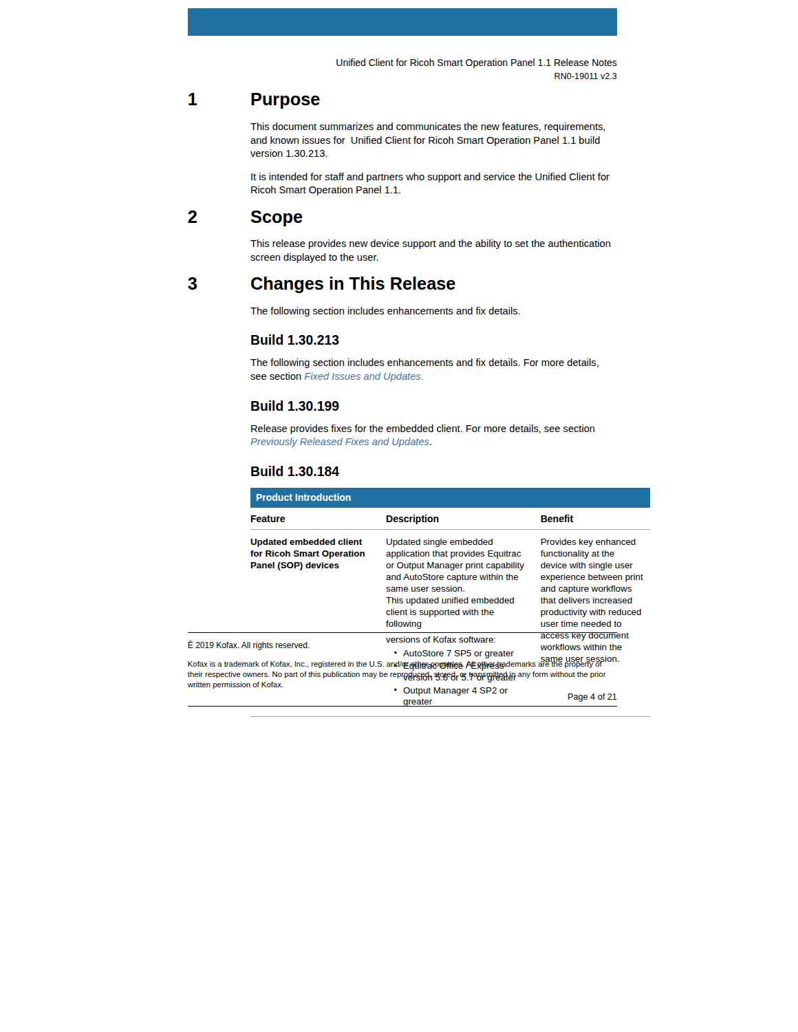Unified Client for Ricoh Smart Operation Panel 1.1 Release Notes
RN0-19011 v2.3
1 Purpose
This document summarizes and communicates the new features, requirements, and known issues for Unified Client for Ricoh Smart Operation Panel 1.1 build version 1.30.213.
It is intended for staff and partners who support and service the Unified Client for Ricoh Smart Operation Panel 1.1.
2 Scope
This release provides new device support and the ability to set the authentication screen displayed to the user.
3 Changes in This Release
The following section includes enhancements and fix details.
Build 1.30.213
The following section includes enhancements and fix details. For more details, see section Fixed Issues and Updates.
Build 1.30.199
Release provides fixes for the embedded client. For more details, see section Previously Released Fixes and Updates.
Build 1.30.184
| Product Introduction |
| --- |
| Feature | Description | Benefit |
| Updated embedded client for Ricoh Smart Operation Panel (SOP) devices | Updated single embedded application that provides Equitrac or Output Manager print capability and AutoStore capture within the same user session. This updated unified embedded client is supported with the following versions of Kofax software: AutoStore 7 SP5 or greater Equitrac Office / Express version 5.6 or 5.7 or greater Output Manager 4 SP2 or greater | Provides key enhanced functionality at the device with single user experience between print and capture workflows that delivers increased productivity with reduced user time needed to access key document workflows within the same user session. |
Ë 2019 Kofax. All rights reserved.
Kofax is a trademark of Kofax, Inc., registered in the U.S. and/or other countries. All other trademarks are the property of their respective owners. No part of this publication may be reproduced, stored, or transmitted in any form without the prior written permission of Kofax.
Page 4 of 21